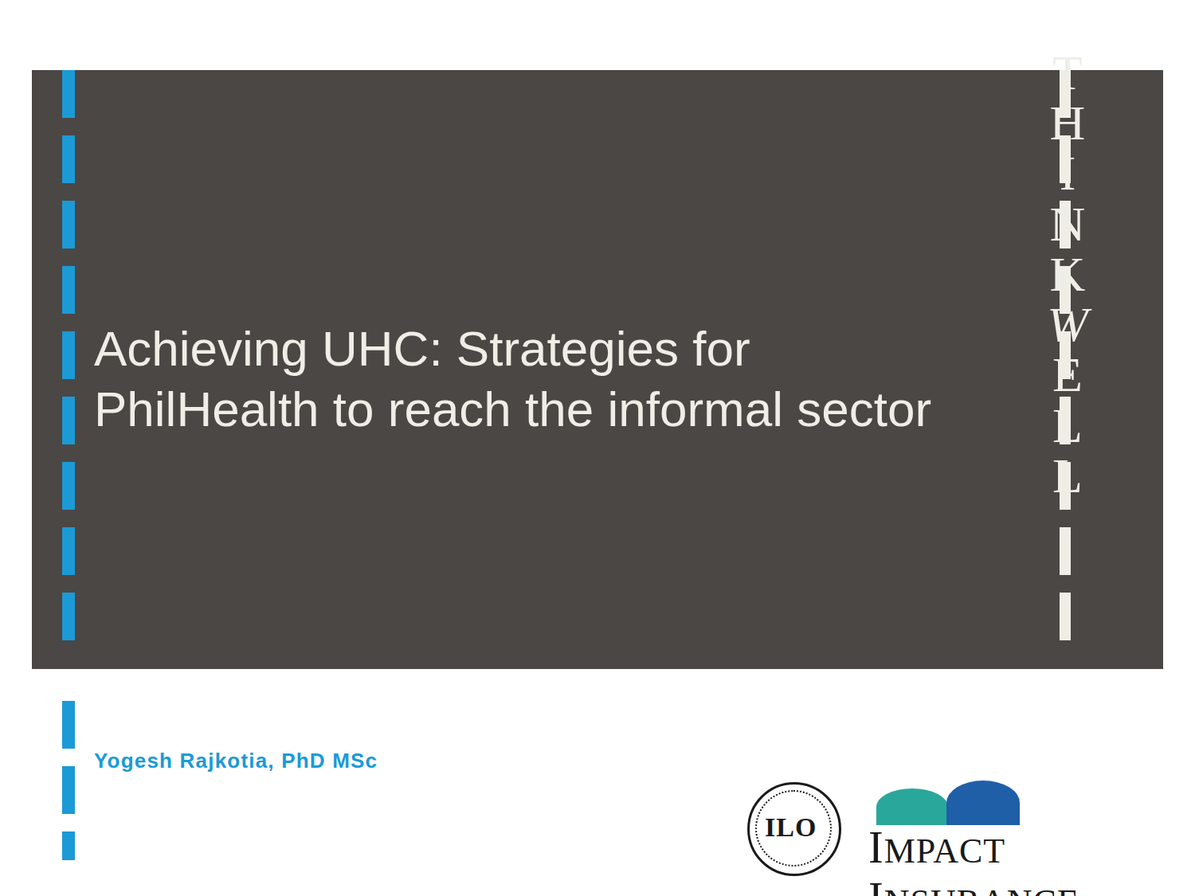T H I N K W E L L
Achieving UHC: Strategies for PhilHealth to reach the informal sector
Yogesh Rajkotia, PhD MSc
ILO
IMPACT INSURANCE